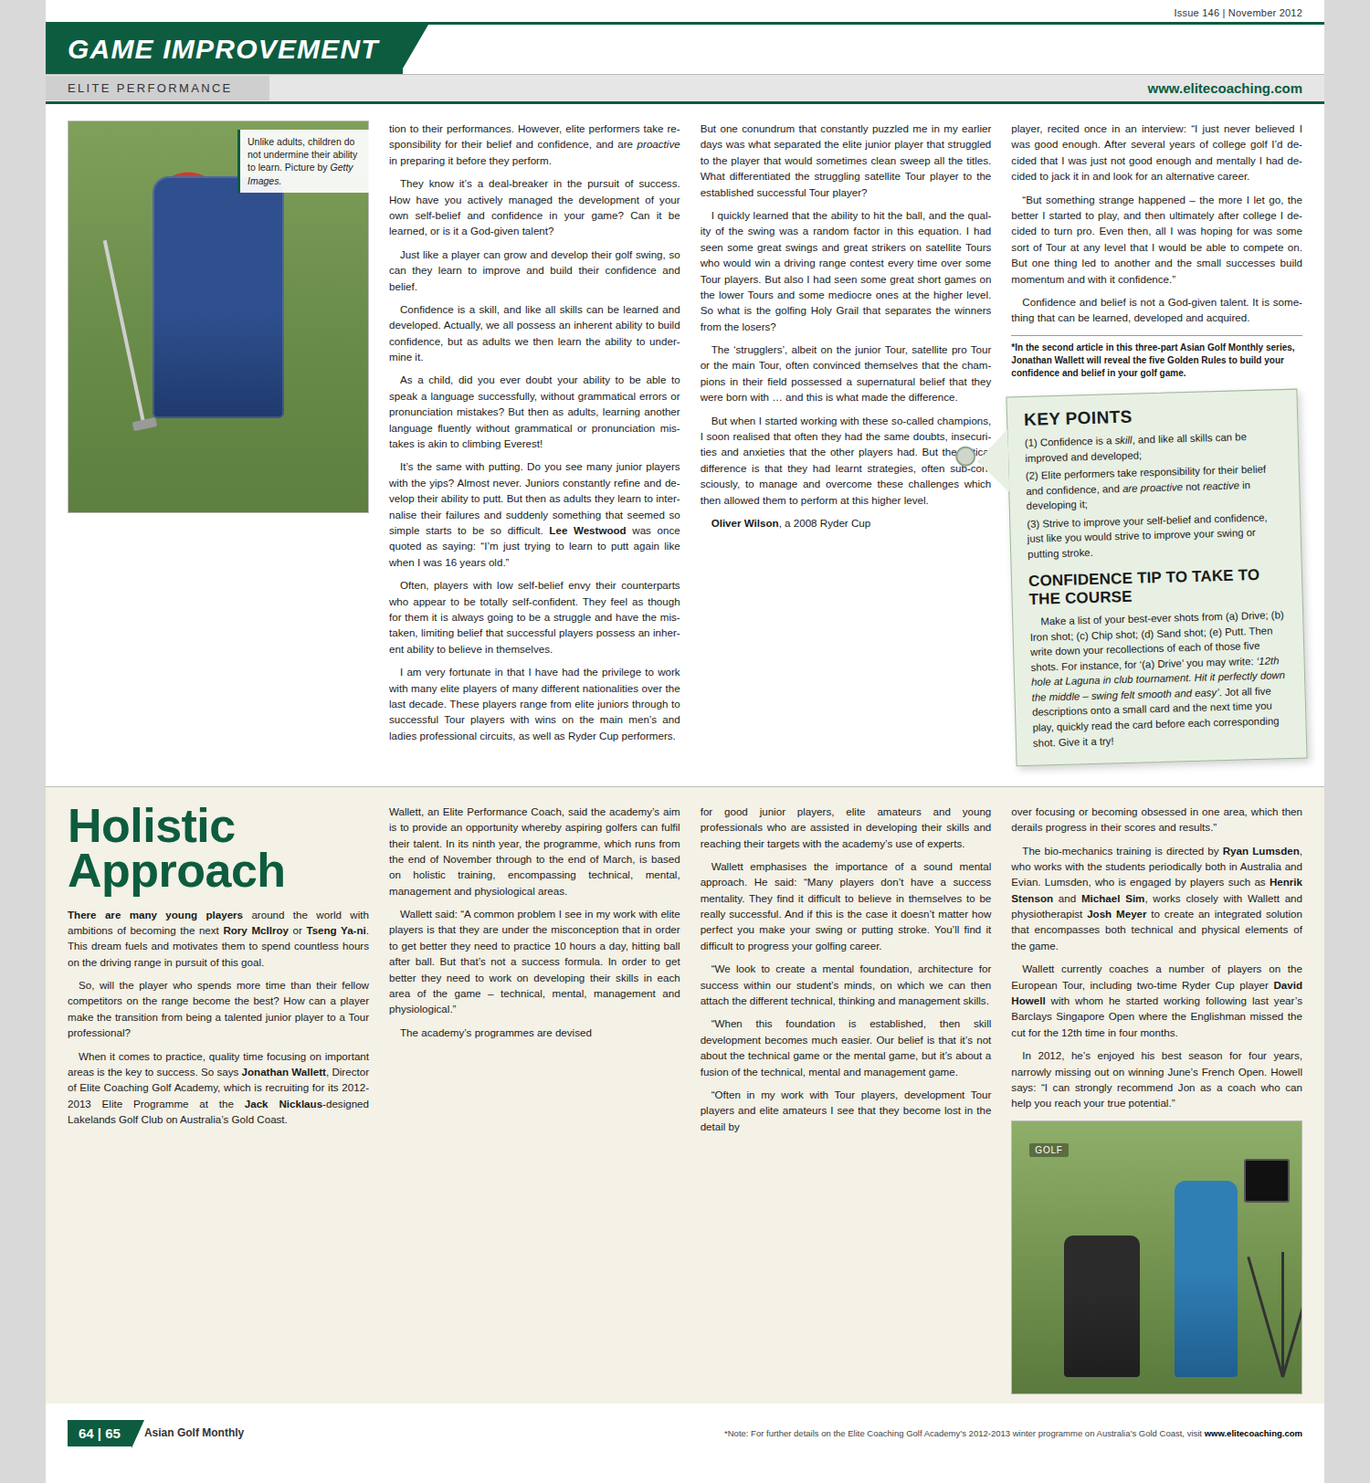Issue 146 | November 2012
Game Improvement
Elite Performance
www.elitecoaching.com
Unlike adults, children do not undermine their ability to learn. Picture by Getty Images.
tion to their performances. However, elite performers take responsibility for their belief and confidence, and are proactive in preparing it before they perform.
They know it’s a deal-breaker in the pursuit of success. How have you actively managed the development of your own self-belief and confidence in your game? Can it be learned, or is it a God-given talent?
Just like a player can grow and develop their golf swing, so can they learn to improve and build their confidence and belief.
Confidence is a skill, and like all skills can be learned and developed. Actually, we all possess an inherent ability to build confidence, but as adults we then learn the ability to undermine it.
As a child, did you ever doubt your ability to be able to speak a language successfully, without grammatical errors or pronunciation mistakes? But then as adults, learning another language fluently without grammatical or pronunciation mistakes is akin to climbing Everest!
It’s the same with putting. Do you see many junior players with the yips? Almost never. Juniors constantly refine and develop their ability to putt. But then as adults they learn to internalise their failures and suddenly something that seemed so simple starts to be so difficult. Lee Westwood was once quoted as saying: “I’m just trying to learn to putt again like when I was 16 years old.”
Often, players with low self-belief envy their counterparts who appear to be totally self-confident. They feel as though for them it is always going to be a struggle and have the mistaken, limiting belief that successful players possess an inherent ability to believe in themselves.
I am very fortunate in that I have had the privilege to work with many elite players of many different nationalities over the last decade. These players range from elite juniors through to successful Tour players with wins on the main men’s and ladies professional circuits, as well as Ryder Cup performers.
But one conundrum that constantly puzzled me in my earlier days was what separated the elite junior player that struggled to the player that would sometimes clean sweep all the titles. What differentiated the struggling satellite Tour player to the established successful Tour player?
I quickly learned that the ability to hit the ball, and the quality of the swing was a random factor in this equation. I had seen some great swings and great strikers on satellite Tours who would win a driving range contest every time over some Tour players. But also I had seen some great short games on the lower Tours and some mediocre ones at the higher level. So what is the golfing Holy Grail that separates the winners from the losers?
The ‘strugglers’, albeit on the junior Tour, satellite pro Tour or the main Tour, often convinced themselves that the champions in their field possessed a supernatural belief that they were born with … and this is what made the difference.
But when I started working with these so-called champions, I soon realised that often they had the same doubts, insecurities and anxieties that the other players had. But the critical difference is that they had learnt strategies, often sub-consciously, to manage and overcome these challenges which then allowed them to perform at this higher level.
Oliver Wilson, a 2008 Ryder Cup
player, recited once in an interview: “I just never believed I was good enough. After several years of college golf I’d decided that I was just not good enough and mentally I had decided to jack it in and look for an alternative career.
“But something strange happened – the more I let go, the better I started to play, and then ultimately after college I decided to turn pro. Even then, all I was hoping for was some sort of Tour at any level that I would be able to compete on. But one thing led to another and the small successes build momentum and with it confidence.”
Confidence and belief is not a God-given talent. It is something that can be learned, developed and acquired.
*In the second article in this three-part Asian Golf Monthly series, Jonathan Wallett will reveal the five Golden Rules to build your confidence and belief in your golf game.
KEY POINTS
(1) Confidence is a skill, and like all skills can be improved and developed;
(2) Elite performers take responsibility for their belief and confidence, and are proactive not reactive in developing it;
(3) Strive to improve your self-belief and confidence, just like you would strive to improve your swing or putting stroke.
CONFIDENCE TIP TO TAKE TO THE COURSE
Make a list of your best-ever shots from (a) Drive; (b) Iron shot; (c) Chip shot; (d) Sand shot; (e) Putt. Then write down your recollections of each of those five shots. For instance, for ‘(a) Drive’ you may write: ‘12th hole at Laguna in club tournament. Hit it perfectly down the middle – swing felt smooth and easy’. Jot all five descriptions onto a small card and the next time you play, quickly read the card before each corresponding shot. Give it a try!
Holistic Approach
There are many young players around the world with ambitions of becoming the next Rory McIlroy or Tseng Ya-ni. This dream fuels and motivates them to spend countless hours on the driving range in pursuit of this goal.
So, will the player who spends more time than their fellow competitors on the range become the best? How can a player make the transition from being a talented junior player to a Tour professional?
When it comes to practice, quality time focusing on important areas is the key to success. So says Jonathan Wallett, Director of Elite Coaching Golf Academy, which is recruiting for its 2012-2013 Elite Programme at the Jack Nicklaus-designed Lakelands Golf Club on Australia’s Gold Coast.
Wallett, an Elite Performance Coach, said the academy’s aim is to provide an opportunity whereby aspiring golfers can fulfil their talent. In its ninth year, the programme, which runs from the end of November through to the end of March, is based on holistic training, encompassing technical, mental, management and physiological areas.
Wallett said: “A common problem I see in my work with elite players is that they are under the misconception that in order to get better they need to practice 10 hours a day, hitting ball after ball. But that’s not a success formula. In order to get better they need to work on developing their skills in each area of the game – technical, mental, management and physiological.”
The academy’s programmes are devised
for good junior players, elite amateurs and young professionals who are assisted in developing their skills and reaching their targets with the academy’s use of experts.
Wallett emphasises the importance of a sound mental approach. He said: “Many players don’t have a success mentality. They find it difficult to believe in themselves to be really successful. And if this is the case it doesn’t matter how perfect you make your swing or putting stroke. You’ll find it difficult to progress your golfing career.
“We look to create a mental foundation, architecture for success within our student’s minds, on which we can then attach the different technical, thinking and management skills.
“When this foundation is established, then skill development becomes much easier. Our belief is that it’s not about the technical game or the mental game, but it’s about a fusion of the technical, mental and management game.
“Often in my work with Tour players, development Tour players and elite amateurs I see that they become lost in the detail by
over focusing or becoming obsessed in one area, which then derails progress in their scores and results.”
The bio-mechanics training is directed by Ryan Lumsden, who works with the students periodically both in Australia and Evian. Lumsden, who is engaged by players such as Henrik Stenson and Michael Sim, works closely with Wallett and physiotherapist Josh Meyer to create an integrated solution that encompasses both technical and physical elements of the game.
Wallett currently coaches a number of players on the European Tour, including two-time Ryder Cup player David Howell with whom he started working following last year’s Barclays Singapore Open where the Englishman missed the cut for the 12th time in four months.
In 2012, he’s enjoyed his best season for four years, narrowly missing out on winning June’s French Open. Howell says: “I can strongly recommend Jon as a coach who can help you reach your true potential.”
GOLF
64 | 65
Asian Golf Monthly
*Note: For further details on the Elite Coaching Golf Academy’s 2012-2013 winter programme on Australia’s Gold Coast, visit www.elitecoaching.com